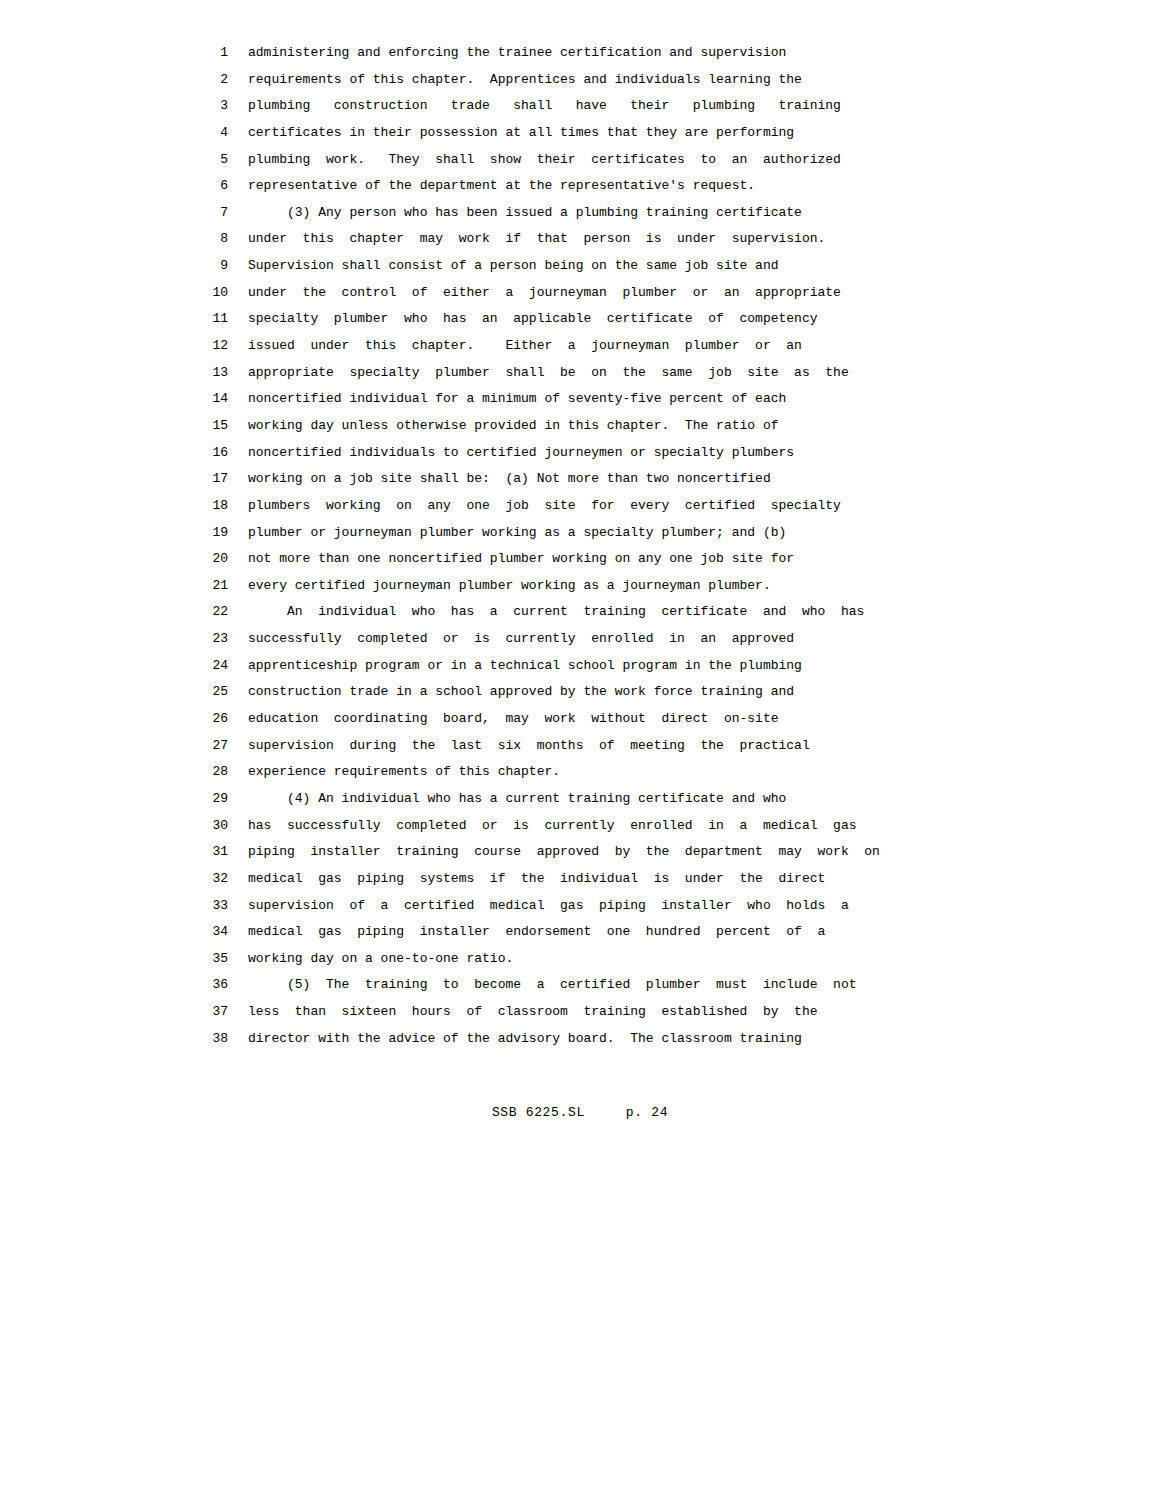administering and enforcing the trainee certification and supervision
requirements of this chapter. Apprentices and individuals learning the
plumbing construction trade shall have their plumbing training
certificates in their possession at all times that they are performing
plumbing work. They shall show their certificates to an authorized
representative of the department at the representative's request.
(3) Any person who has been issued a plumbing training certificate
under this chapter may work if that person is under supervision.
Supervision shall consist of a person being on the same job site and
under the control of either a journeyman plumber or an appropriate
specialty plumber who has an applicable certificate of competency
issued under this chapter. Either a journeyman plumber or an
appropriate specialty plumber shall be on the same job site as the
noncertified individual for a minimum of seventy-five percent of each
working day unless otherwise provided in this chapter. The ratio of
noncertified individuals to certified journeymen or specialty plumbers
working on a job site shall be: (a) Not more than two noncertified
plumbers working on any one job site for every certified specialty
plumber or journeyman plumber working as a specialty plumber; and (b)
not more than one noncertified plumber working on any one job site for
every certified journeyman plumber working as a journeyman plumber.
An individual who has a current training certificate and who has
successfully completed or is currently enrolled in an approved
apprenticeship program or in a technical school program in the plumbing
construction trade in a school approved by the work force training and
education coordinating board, may work without direct on-site
supervision during the last six months of meeting the practical
experience requirements of this chapter.
(4) An individual who has a current training certificate and who
has successfully completed or is currently enrolled in a medical gas
piping installer training course approved by the department may work on
medical gas piping systems if the individual is under the direct
supervision of a certified medical gas piping installer who holds a
medical gas piping installer endorsement one hundred percent of a
working day on a one-to-one ratio.
(5) The training to become a certified plumber must include not
less than sixteen hours of classroom training established by the
director with the advice of the advisory board. The classroom training
SSB 6225.SL p. 24